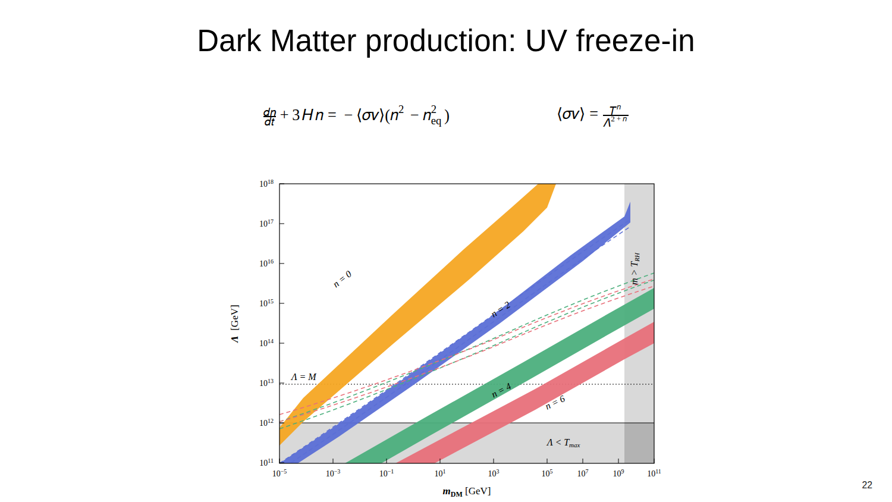Dark Matter production: UV freeze-in
dndt +3Hn =− ⟨σv⟩ ( n2 − neq2 )
⟨σv⟩ = Tn Λ2+n
Plot of Λ in GeV versus m_DM in GeV Log–log plot. Vertical axis Λ [GeV] from 10^11 to 10^18. Horizontal axis m_DM [GeV] from 10^-5 to 10^11. Colored bands labeled n = 0, n = 2, n = 4, n = 6 rise from lower left to upper right, with dashed companion lines. A dotted horizontal line marks Λ = M. Shaded grey regions mark Λ < T_max at the bottom and m > T_RH at the right. bottom grey: Lambda < T_max (below y for 2e12) 1018 1017 1016 1015 1014 1013 1012 1011 10−5 10−3 10−1 101 103 105 107 109 1011 Λ [GeV] mDM [GeV] n = 0 n = 2 n = 4 n = 6 Λ = M Λ < Tmax m > TRH
22
Equations shown: dn/dt + 3 H n = −⟨σv⟩ (n² − n_eq²) and ⟨σv⟩ = T^n / Λ^(2+n).